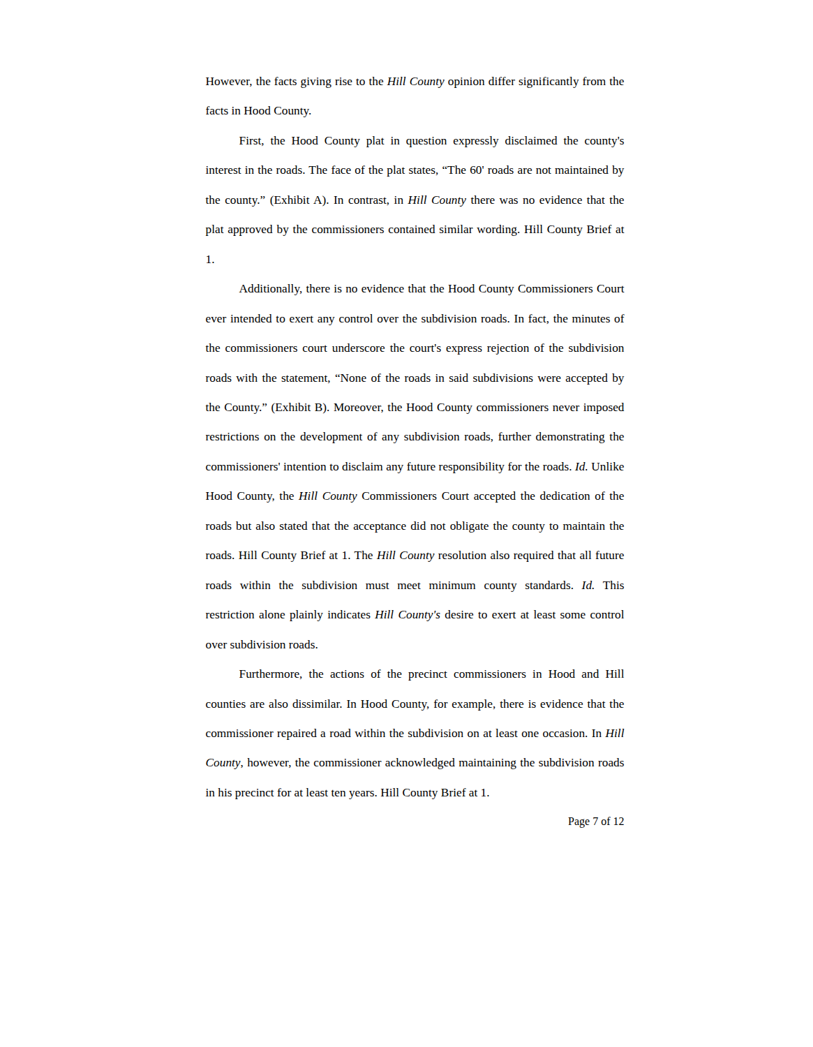However, the facts giving rise to the Hill County opinion differ significantly from the facts in Hood County.
First, the Hood County plat in question expressly disclaimed the county's interest in the roads. The face of the plat states, “The 60' roads are not maintained by the county.” (Exhibit A). In contrast, in Hill County there was no evidence that the plat approved by the commissioners contained similar wording. Hill County Brief at 1.
Additionally, there is no evidence that the Hood County Commissioners Court ever intended to exert any control over the subdivision roads. In fact, the minutes of the commissioners court underscore the court's express rejection of the subdivision roads with the statement, “None of the roads in said subdivisions were accepted by the County.” (Exhibit B). Moreover, the Hood County commissioners never imposed restrictions on the development of any subdivision roads, further demonstrating the commissioners' intention to disclaim any future responsibility for the roads. Id. Unlike Hood County, the Hill County Commissioners Court accepted the dedication of the roads but also stated that the acceptance did not obligate the county to maintain the roads. Hill County Brief at 1. The Hill County resolution also required that all future roads within the subdivision must meet minimum county standards. Id. This restriction alone plainly indicates Hill County's desire to exert at least some control over subdivision roads.
Furthermore, the actions of the precinct commissioners in Hood and Hill counties are also dissimilar. In Hood County, for example, there is evidence that the commissioner repaired a road within the subdivision on at least one occasion. In Hill County, however, the commissioner acknowledged maintaining the subdivision roads in his precinct for at least ten years. Hill County Brief at 1.
Page 7 of 12